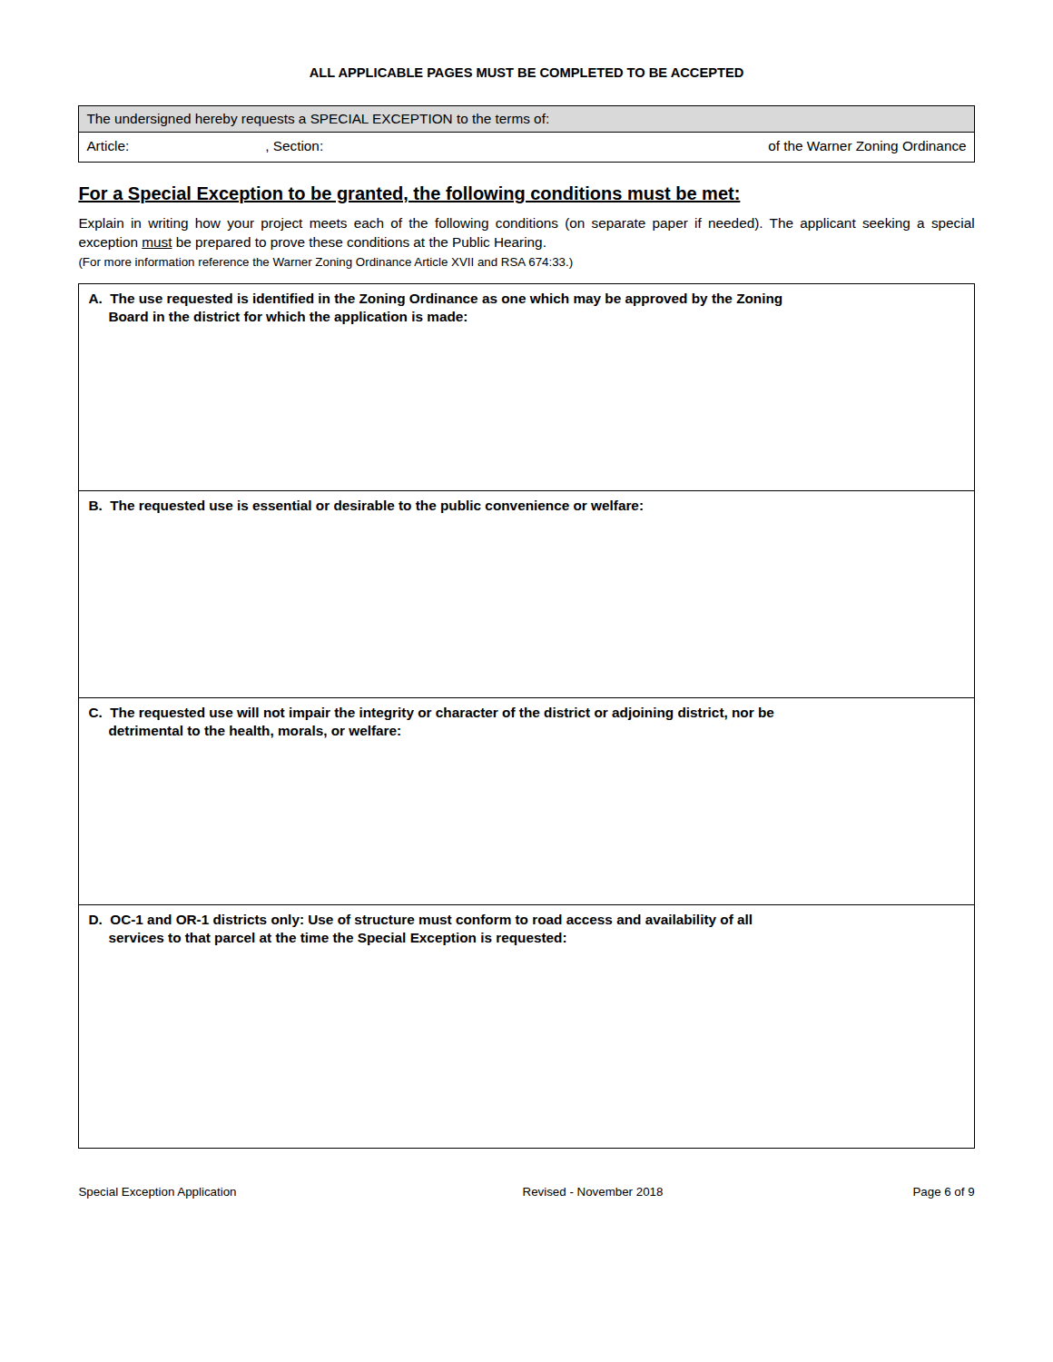ALL APPLICABLE PAGES MUST BE COMPLETED TO BE ACCEPTED
The undersigned hereby requests a SPECIAL EXCEPTION to the terms of:
Article: , Section: of the Warner Zoning Ordinance
For a Special Exception to be granted, the following conditions must be met:
Explain in writing how your project meets each of the following conditions (on separate paper if needed). The applicant seeking a special exception must be prepared to prove these conditions at the Public Hearing.
(For more information reference the Warner Zoning Ordinance Article XVII and RSA 674:33.)
| A. The use requested is identified in the Zoning Ordinance as one which may be approved by the Zoning Board in the district for which the application is made: |
| B. The requested use is essential or desirable to the public convenience or welfare: |
| C. The requested use will not impair the integrity or character of the district or adjoining district, nor be detrimental to the health, morals, or welfare: |
| D. OC-1 and OR-1 districts only: Use of structure must conform to road access and availability of all services to that parcel at the time the Special Exception is requested: |
Special Exception Application Revised - November 2018 Page 6 of 9